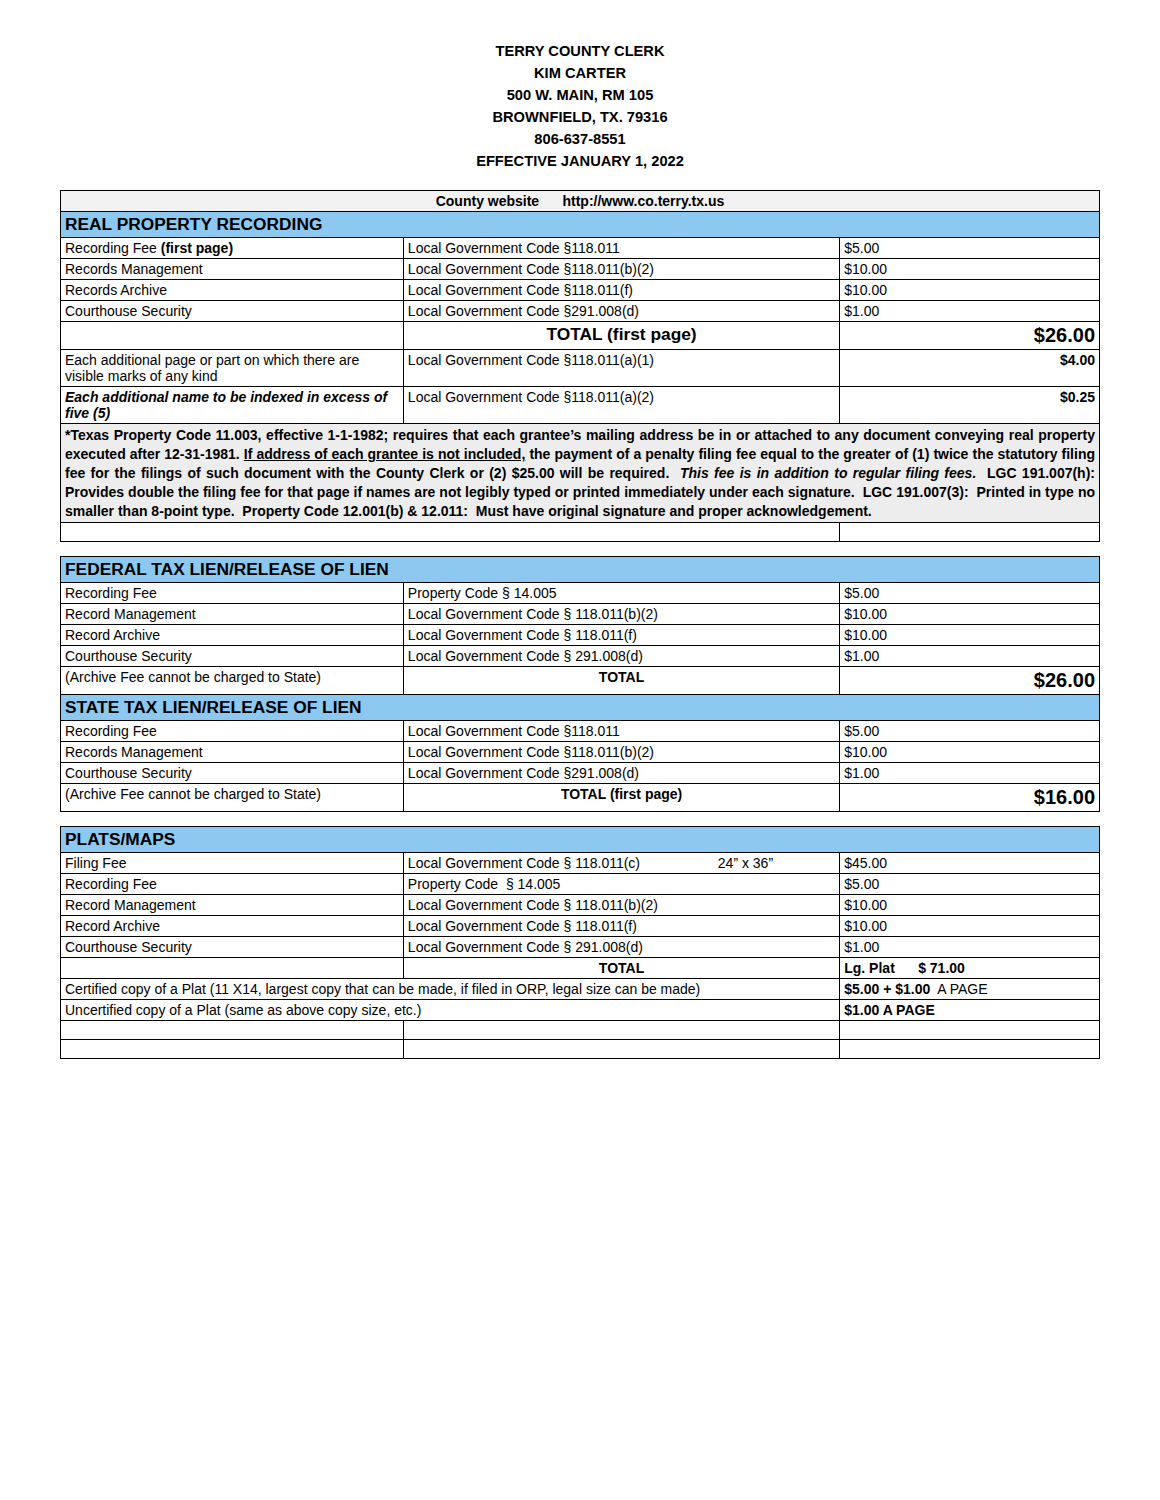TERRY COUNTY CLERK
KIM CARTER
500 W. MAIN, RM 105
BROWNFIELD, TX. 79316
806-637-8551
EFFECTIVE JANUARY 1, 2022
| County website http://www.co.terry.tx.us |
| REAL PROPERTY RECORDING |
| Recording Fee (first page) | Local Government Code §118.011 | $5.00 |
| Records Management | Local Government Code §118.011(b)(2) | $10.00 |
| Records Archive | Local Government Code §118.011(f) | $10.00 |
| Courthouse Security | Local Government Code §291.008(d) | $1.00 |
| | TOTAL (first page) | $26.00 |
| Each additional page or part on which there are visible marks of any kind | Local Government Code §118.011(a)(1) | $4.00 |
| Each additional name to be indexed in excess of five (5) | Local Government Code §118.011(a)(2) | $0.25 |
| *Texas Property Code 11.003, effective 1-1-1982; requires that each grantee’s mailing address be in or attached to any document conveying real property executed after 12-31-1981. If address of each grantee is not included, the payment of a penalty filing fee equal to the greater of (1) twice the statutory filing fee for the filings of such document with the County Clerk or (2) $25.00 will be required. This fee is in addition to regular filing fees. LGC 191.007(h): Provides double the filing fee for that page if names are not legibly typed or printed immediately under each signature. LGC 191.007(3): Printed in type no smaller than 8-point type. Property Code 12.001(b) & 12.011: Must have original signature and proper acknowledgement. |
| FEDERAL TAX LIEN/RELEASE OF LIEN |
| Recording Fee | Property Code § 14.005 | $5.00 |
| Record Management | Local Government Code § 118.011(b)(2) | $10.00 |
| Record Archive | Local Government Code § 118.011(f) | $10.00 |
| Courthouse Security | Local Government Code § 291.008(d) | $1.00 |
| (Archive Fee cannot be charged to State) | TOTAL | $26.00 |
| STATE TAX LIEN/RELEASE OF LIEN |
| Recording Fee | Local Government Code §118.011 | $5.00 |
| Records Management | Local Government Code §118.011(b)(2) | $10.00 |
| Courthouse Security | Local Government Code §291.008(d) | $1.00 |
| (Archive Fee cannot be charged to State) | TOTAL (first page) | $16.00 |
| PLATS/MAPS |
| Filing Fee | Local Government Code § 118.011(c) 24” x 36” | $45.00 |
| Recording Fee | Property Code § 14.005 | $5.00 |
| Record Management | Local Government Code § 118.011(b)(2) | $10.00 |
| Record Archive | Local Government Code § 118.011(f) | $10.00 |
| Courthouse Security | Local Government Code § 291.008(d) | $1.00 |
| | TOTAL | Lg. Plat $ 71.00 |
| Certified copy of a Plat (11 X14, largest copy that can be made, if filed in ORP, legal size can be made) | $5.00 + $1.00 A PAGE |
| Uncertified copy of a Plat (same as above copy size, etc.) | $1.00 A PAGE |